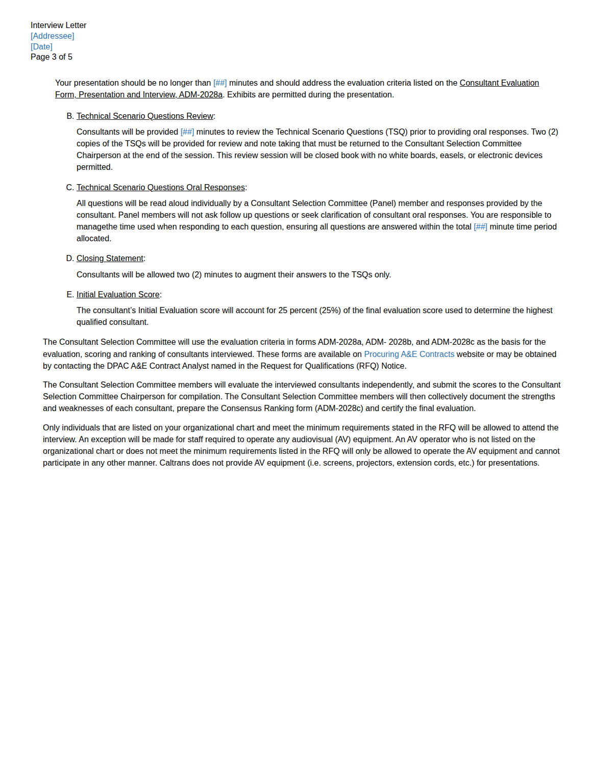Interview Letter
[Addressee]
[Date]
Page 3 of 5
Your presentation should be no longer than [##] minutes and should address the evaluation criteria listed on the Consultant Evaluation Form, Presentation and Interview, ADM-2028a. Exhibits are permitted during the presentation.
Technical Scenario Questions Review:
Consultants will be provided [##] minutes to review the Technical Scenario Questions (TSQ) prior to providing oral responses. Two (2) copies of the TSQs will be provided for review and note taking that must be returned to the Consultant Selection Committee Chairperson at the end of the session. This review session will be closed book with no white boards, easels, or electronic devices permitted.
Technical Scenario Questions Oral Responses:
All questions will be read aloud individually by a Consultant Selection Committee (Panel) member and responses provided by the consultant. Panel members will not ask follow up questions or seek clarification of consultant oral responses. You are responsible to managethe time used when responding to each question, ensuring all questions are answered within the total [##] minute time period allocated.
Closing Statement:
Consultants will be allowed two (2) minutes to augment their answers to the TSQs only.
Initial Evaluation Score:
The consultant’s Initial Evaluation score will account for 25 percent (25%) of the final evaluation score used to determine the highest qualified consultant.
The Consultant Selection Committee will use the evaluation criteria in forms ADM-2028a, ADM- 2028b, and ADM-2028c as the basis for the evaluation, scoring and ranking of consultants interviewed. These forms are available on Procuring A&E Contracts website or may be obtained by contacting the DPAC A&E Contract Analyst named in the Request for Qualifications (RFQ) Notice.
The Consultant Selection Committee members will evaluate the interviewed consultants independently, and submit the scores to the Consultant Selection Committee Chairperson for compilation. The Consultant Selection Committee members will then collectively document the strengths and weaknesses of each consultant, prepare the Consensus Ranking form (ADM-2028c) and certify the final evaluation.
Only individuals that are listed on your organizational chart and meet the minimum requirements stated in the RFQ will be allowed to attend the interview. An exception will be made for staff required to operate any audiovisual (AV) equipment. An AV operator who is not listed on the organizational chart or does not meet the minimum requirements listed in the RFQ will only be allowed to operate the AV equipment and cannot participate in any other manner. Caltrans does not provide AV equipment (i.e. screens, projectors, extension cords, etc.) for presentations.